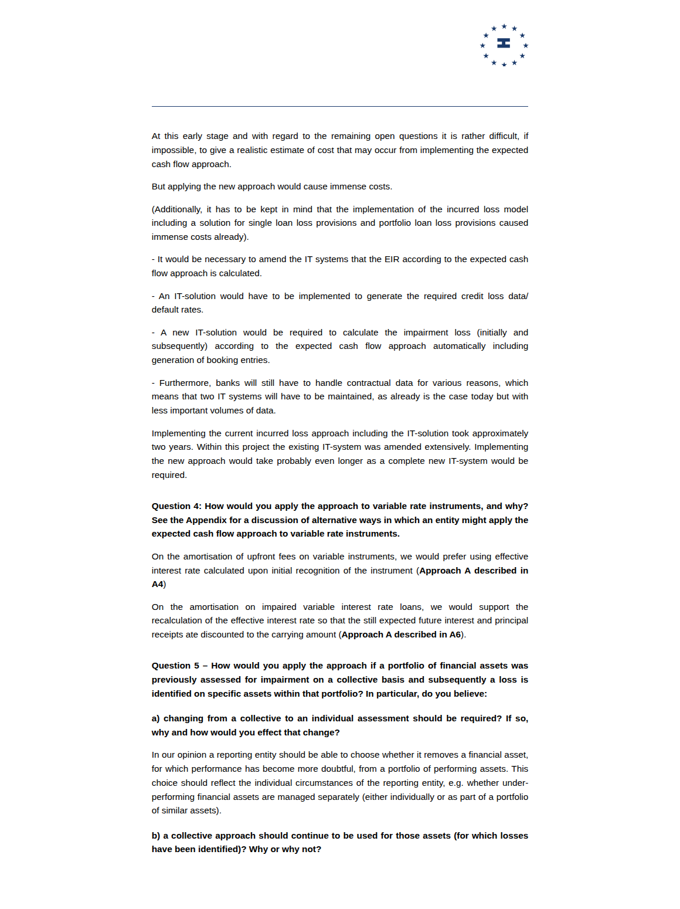At this early stage and with regard to the remaining open questions it is rather difficult, if impossible, to give a realistic estimate of cost that may occur from implementing the expected cash flow approach.
But applying the new approach would cause immense costs.
(Additionally, it has to be kept in mind that the implementation of the incurred loss model including a solution for single loan loss provisions and portfolio loan loss provisions caused immense costs already).
- It would be necessary to amend the IT systems that the EIR according to the expected cash flow approach is calculated.
- An IT-solution would have to be implemented to generate the required credit loss data/ default rates.
- A new IT-solution would be required to calculate the impairment loss (initially and subsequently) according to the expected cash flow approach automatically including generation of booking entries.
- Furthermore, banks will still have to handle contractual data for various reasons, which means that two IT systems will have to be maintained, as already is the case today but with less important volumes of data.
Implementing the current incurred loss approach including the IT-solution took approximately two years. Within this project the existing IT-system was amended extensively. Implementing the new approach would take probably even longer as a complete new IT-system would be required.
Question 4: How would you apply the approach to variable rate instruments, and why? See the Appendix for a discussion of alternative ways in which an entity might apply the expected cash flow approach to variable rate instruments.
On the amortisation of upfront fees on variable instruments, we would prefer using effective interest rate calculated upon initial recognition of the instrument (Approach A described in A4)
On the amortisation on impaired variable interest rate loans, we would support the recalculation of the effective interest rate so that the still expected future interest and principal receipts ate discounted to the carrying amount (Approach A described in A6).
Question 5 – How would you apply the approach if a portfolio of financial assets was previously assessed for impairment on a collective basis and subsequently a loss is identified on specific assets within that portfolio? In particular, do you believe:
a) changing from a collective to an individual assessment should be required? If so, why and how would you effect that change?
In our opinion a reporting entity should be able to choose whether it removes a financial asset, for which performance has become more doubtful, from a portfolio of performing assets. This choice should reflect the individual circumstances of the reporting entity, e.g. whether under-performing financial assets are managed separately (either individually or as part of a portfolio of similar assets).
b) a collective approach should continue to be used for those assets (for which losses have been identified)? Why or why not?